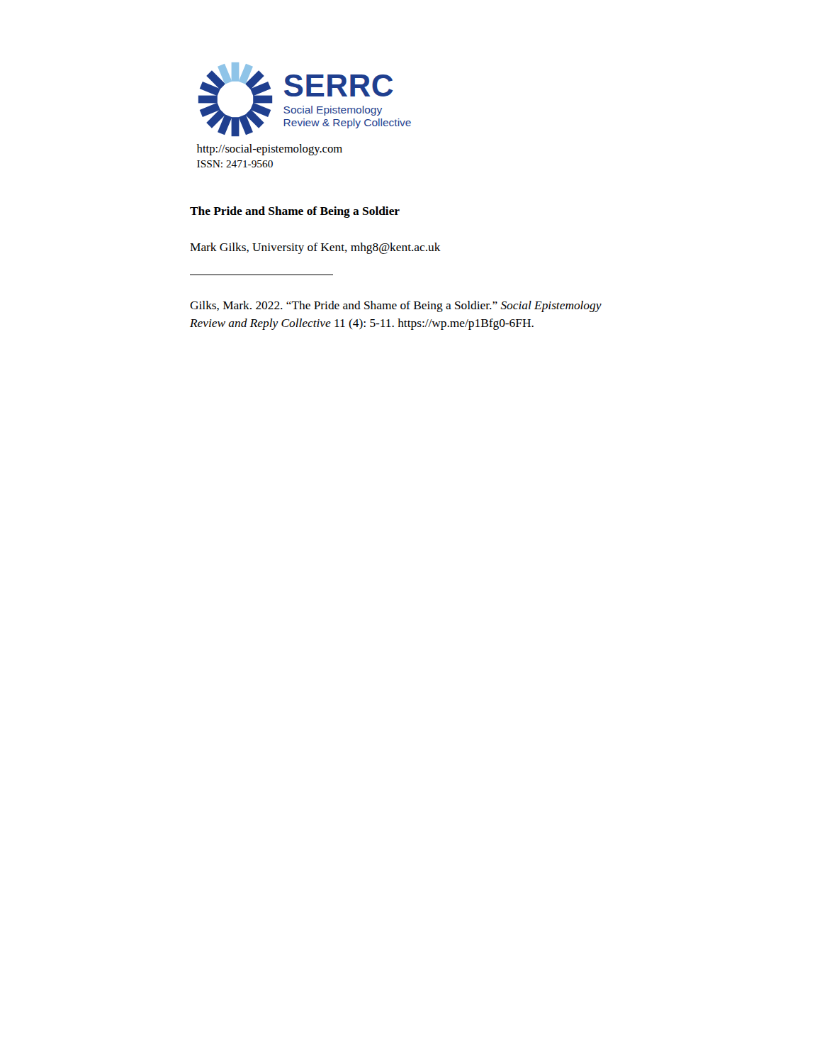SERRC Social Epistemology
Review & Reply Collective
http://social-epistemology.com ISSN: 2471-9560
The Pride and Shame of Being a Soldier
Mark Gilks, University of Kent, mhg8@kent.ac.uk
Gilks, Mark. 2022. “The Pride and Shame of Being a Soldier.” Social Epistemology Review and Reply Collective 11 (4): 5-11. https://wp.me/p1Bfg0-6FH.